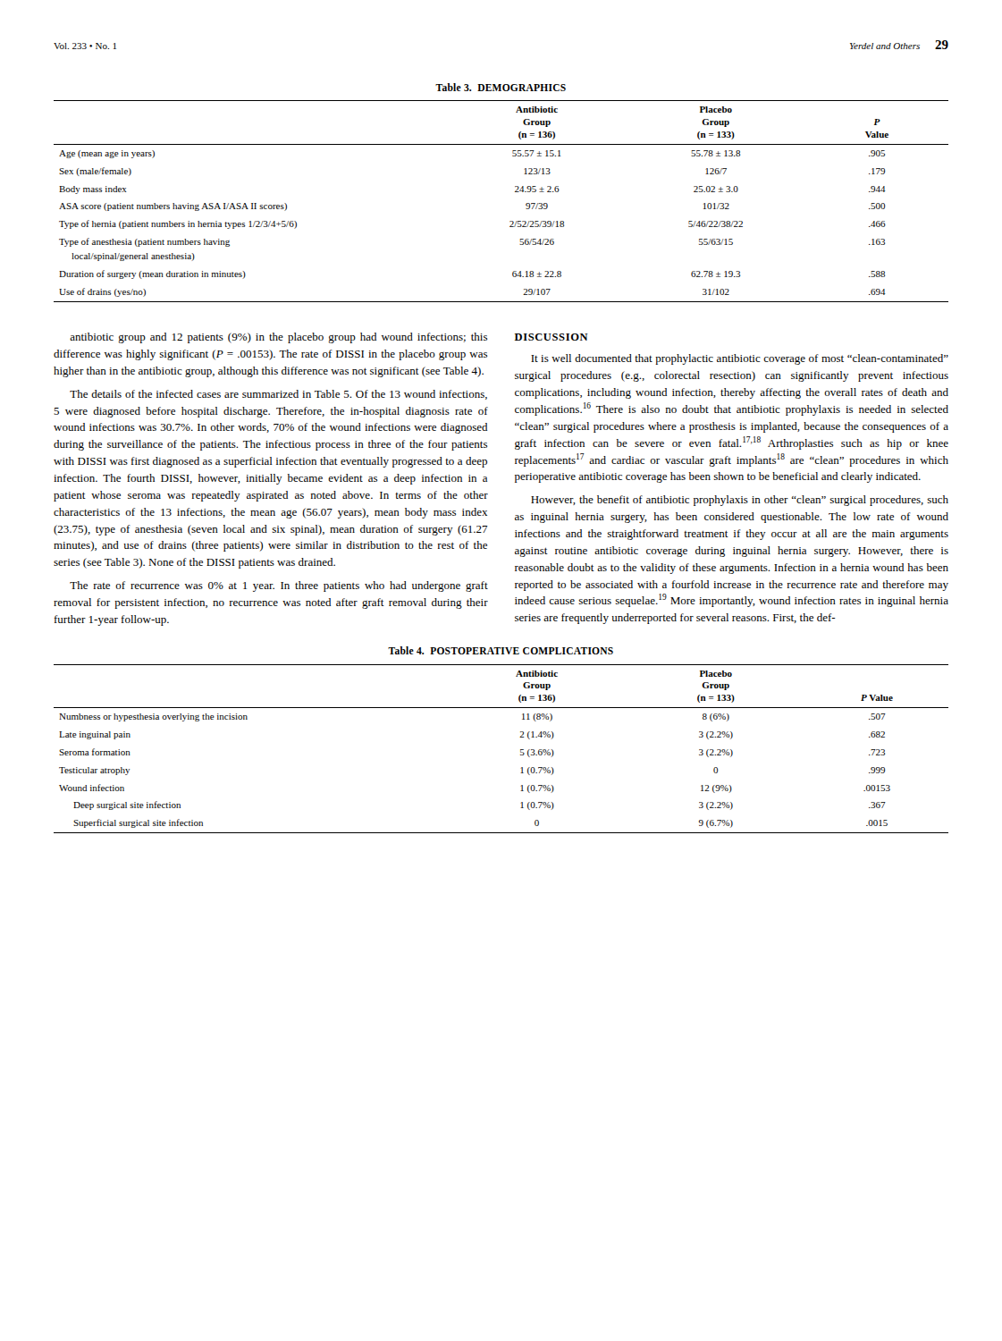Vol. 233 • No. 1
Yerdel and Others 29
Table 3. DEMOGRAPHICS
| | Antibiotic Group (n = 136) | Placebo Group (n = 133) | P Value |
| --- | --- | --- | --- |
| Age (mean age in years) | 55.57 ± 15.1 | 55.78 ± 13.8 | .905 |
| Sex (male/female) | 123/13 | 126/7 | .179 |
| Body mass index | 24.95 ± 2.6 | 25.02 ± 3.0 | .944 |
| ASA score (patient numbers having ASA I/ASA II scores) | 97/39 | 101/32 | .500 |
| Type of hernia (patient numbers in hernia types 1/2/3/4+5/6) | 2/52/25/39/18 | 5/46/22/38/22 | .466 |
| Type of anesthesia (patient numbers having local/spinal/general anesthesia) | 56/54/26 | 55/63/15 | .163 |
| Duration of surgery (mean duration in minutes) | 64.18 ± 22.8 | 62.78 ± 19.3 | .588 |
| Use of drains (yes/no) | 29/107 | 31/102 | .694 |
antibiotic group and 12 patients (9%) in the placebo group had wound infections; this difference was highly significant (P = .00153). The rate of DISSI in the placebo group was higher than in the antibiotic group, although this difference was not significant (see Table 4).
The details of the infected cases are summarized in Table 5. Of the 13 wound infections, 5 were diagnosed before hospital discharge. Therefore, the in-hospital diagnosis rate of wound infections was 30.7%. In other words, 70% of the wound infections were diagnosed during the surveillance of the patients. The infectious process in three of the four patients with DISSI was first diagnosed as a superficial infection that eventually progressed to a deep infection. The fourth DISSI, however, initially became evident as a deep infection in a patient whose seroma was repeatedly aspirated as noted above. In terms of the other characteristics of the 13 infections, the mean age (56.07 years), mean body mass index (23.75), type of anesthesia (seven local and six spinal), mean duration of surgery (61.27 minutes), and use of drains (three patients) were similar in distribution to the rest of the series (see Table 3). None of the DISSI patients was drained.
The rate of recurrence was 0% at 1 year. In three patients who had undergone graft removal for persistent infection, no recurrence was noted after graft removal during their further 1-year follow-up.
DISCUSSION
It is well documented that prophylactic antibiotic coverage of most “clean-contaminated” surgical procedures (e.g., colorectal resection) can significantly prevent infectious complications, including wound infection, thereby affecting the overall rates of death and complications.16 There is also no doubt that antibiotic prophylaxis is needed in selected “clean” surgical procedures where a prosthesis is implanted, because the consequences of a graft infection can be severe or even fatal.17,18 Arthroplasties such as hip or knee replacements17 and cardiac or vascular graft implants18 are “clean” procedures in which perioperative antibiotic coverage has been shown to be beneficial and clearly indicated.
However, the benefit of antibiotic prophylaxis in other “clean” surgical procedures, such as inguinal hernia surgery, has been considered questionable. The low rate of wound infections and the straightforward treatment if they occur at all are the main arguments against routine antibiotic coverage during inguinal hernia surgery. However, there is reasonable doubt as to the validity of these arguments. Infection in a hernia wound has been reported to be associated with a fourfold increase in the recurrence rate and therefore may indeed cause serious sequelae.19 More importantly, wound infection rates in inguinal hernia series are frequently underreported for several reasons. First, the def-
Table 4. POSTOPERATIVE COMPLICATIONS
| | Antibiotic Group (n = 136) | Placebo Group (n = 133) | P Value |
| --- | --- | --- | --- |
| Numbness or hypesthesia overlying the incision | 11 (8%) | 8 (6%) | .507 |
| Late inguinal pain | 2 (1.4%) | 3 (2.2%) | .682 |
| Seroma formation | 5 (3.6%) | 3 (2.2%) | .723 |
| Testicular atrophy | 1 (0.7%) | 0 | .999 |
| Wound infection | 1 (0.7%) | 12 (9%) | .00153 |
| Deep surgical site infection | 1 (0.7%) | 3 (2.2%) | .367 |
| Superficial surgical site infection | 0 | 9 (6.7%) | .0015 |